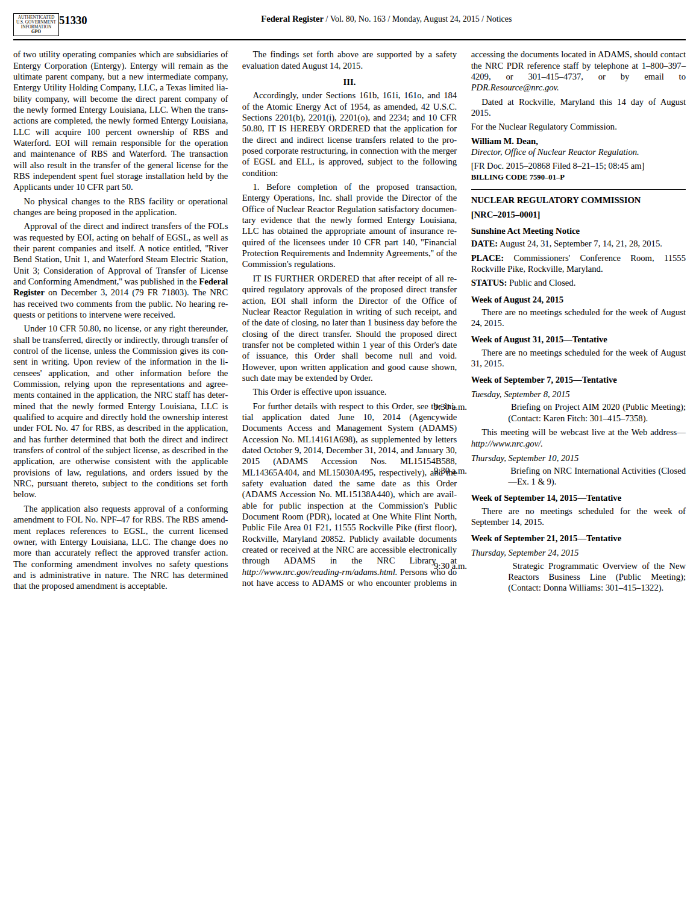AUTHENTICATED
U.S. GOVERNMENT
INFORMATION
GPO
51330
Federal Register / Vol. 80, No. 163 / Monday, August 24, 2015 / Notices
of two utility operating companies which are subsidiaries of Entergy Corporation (Entergy). Entergy will remain as the ultimate parent company, but a new intermediate company, Entergy Utility Holding Company, LLC, a Texas limited liability company, will become the direct parent company of the newly formed Entergy Louisiana, LLC. When the transactions are completed, the newly formed Entergy Louisiana, LLC will acquire 100 percent ownership of RBS and Waterford. EOI will remain responsible for the operation and maintenance of RBS and Waterford. The transaction will also result in the transfer of the general license for the RBS independent spent fuel storage installation held by the Applicants under 10 CFR part 50.
No physical changes to the RBS facility or operational changes are being proposed in the application.
Approval of the direct and indirect transfers of the FOLs was requested by EOI, acting on behalf of EGSL, as well as their parent companies and itself. A notice entitled, ''River Bend Station, Unit 1, and Waterford Steam Electric Station, Unit 3; Consideration of Approval of Transfer of License and Conforming Amendment,'' was published in the Federal Register on December 3, 2014 (79 FR 71803). The NRC has received two comments from the public. No hearing requests or petitions to intervene were received.
Under 10 CFR 50.80, no license, or any right thereunder, shall be transferred, directly or indirectly, through transfer of control of the license, unless the Commission gives its consent in writing. Upon review of the information in the licensees' application, and other information before the Commission, relying upon the representations and agreements contained in the application, the NRC staff has determined that the newly formed Entergy Louisiana, LLC is qualified to acquire and directly hold the ownership interest under FOL No. 47 for RBS, as described in the application, and has further determined that both the direct and indirect transfers of control of the subject license, as described in the application, are otherwise consistent with the applicable provisions of law, regulations, and orders issued by the NRC, pursuant thereto, subject to the conditions set forth below.
The application also requests approval of a conforming amendment to FOL No. NPF–47 for RBS. The RBS amendment replaces references to EGSL, the current licensed owner, with Entergy Louisiana, LLC. The change does no more than accurately reflect the approved transfer action. The conforming amendment involves no safety questions and is administrative in nature. The NRC has determined that the proposed amendment is acceptable.
The findings set forth above are supported by a safety evaluation dated August 14, 2015.
III.
Accordingly, under Sections 161b, 161i, 161o, and 184 of the Atomic Energy Act of 1954, as amended, 42 U.S.C. Sections 2201(b), 2201(i), 2201(o), and 2234; and 10 CFR 50.80, IT IS HEREBY ORDERED that the application for the direct and indirect license transfers related to the proposed corporate restructuring, in connection with the merger of EGSL and ELL, is approved, subject to the following condition:
1. Before completion of the proposed transaction, Entergy Operations, Inc. shall provide the Director of the Office of Nuclear Reactor Regulation satisfactory documentary evidence that the newly formed Entergy Louisiana, LLC has obtained the appropriate amount of insurance required of the licensees under 10 CFR part 140, ''Financial Protection Requirements and Indemnity Agreements,'' of the Commission's regulations.
IT IS FURTHER ORDERED that after receipt of all required regulatory approvals of the proposed direct transfer action, EOI shall inform the Director of the Office of Nuclear Reactor Regulation in writing of such receipt, and of the date of closing, no later than 1 business day before the closing of the direct transfer. Should the proposed direct transfer not be completed within 1 year of this Order's date of issuance, this Order shall become null and void. However, upon written application and good cause shown, such date may be extended by Order.
This Order is effective upon issuance.
For further details with respect to this Order, see the initial application dated June 10, 2014 (Agencywide Documents Access and Management System (ADAMS) Accession No. ML14161A698), as supplemented by letters dated October 9, 2014, December 31, 2014, and January 30, 2015 (ADAMS Accession Nos. ML15154B588, ML14365A404, and ML15030A495, respectively), and the safety evaluation dated the same date as this Order (ADAMS Accession No. ML15138A440), which are available for public inspection at the Commission's Public Document Room (PDR), located at One White Flint North, Public File Area 01 F21, 11555 Rockville Pike (first floor), Rockville, Maryland 20852. Publicly available documents created or received at the NRC are accessible electronically through ADAMS in the NRC Library at http://www.nrc.gov/reading-rm/adams.html. Persons who do not have access to ADAMS or who encounter problems in accessing the documents located in ADAMS, should contact the NRC PDR reference staff by telephone at 1–800–397–4209, or 301–415–4737, or by email to PDR.Resource@nrc.gov.
Dated at Rockville, Maryland this 14 day of August 2015.
For the Nuclear Regulatory Commission.
William M. Dean,
Director, Office of Nuclear Reactor Regulation.
[FR Doc. 2015–20868 Filed 8–21–15; 08:45 am]
BILLING CODE 7590–01–P
NUCLEAR REGULATORY COMMISSION
[NRC–2015–0001]
Sunshine Act Meeting Notice
DATE: August 24, 31, September 7, 14, 21, 28, 2015.
PLACE: Commissioners' Conference Room, 11555 Rockville Pike, Rockville, Maryland.
STATUS: Public and Closed.
Week of August 24, 2015
There are no meetings scheduled for the week of August 24, 2015.
Week of August 31, 2015—Tentative
There are no meetings scheduled for the week of August 31, 2015.
Week of September 7, 2015—Tentative
Tuesday, September 8, 2015
9:30 a.m. Briefing on Project AIM 2020 (Public Meeting); (Contact: Karen Fitch: 301–415–7358).
This meeting will be webcast live at the Web address—http://www.nrc.gov/.
Thursday, September 10, 2015
9:30 a.m. Briefing on NRC International Activities (Closed—Ex. 1 & 9).
Week of September 14, 2015—Tentative
There are no meetings scheduled for the week of September 14, 2015.
Week of September 21, 2015—Tentative
Thursday, September 24, 2015
9:30 a.m. Strategic Programmatic Overview of the New Reactors Business Line (Public Meeting); (Contact: Donna Williams: 301–415–1322).